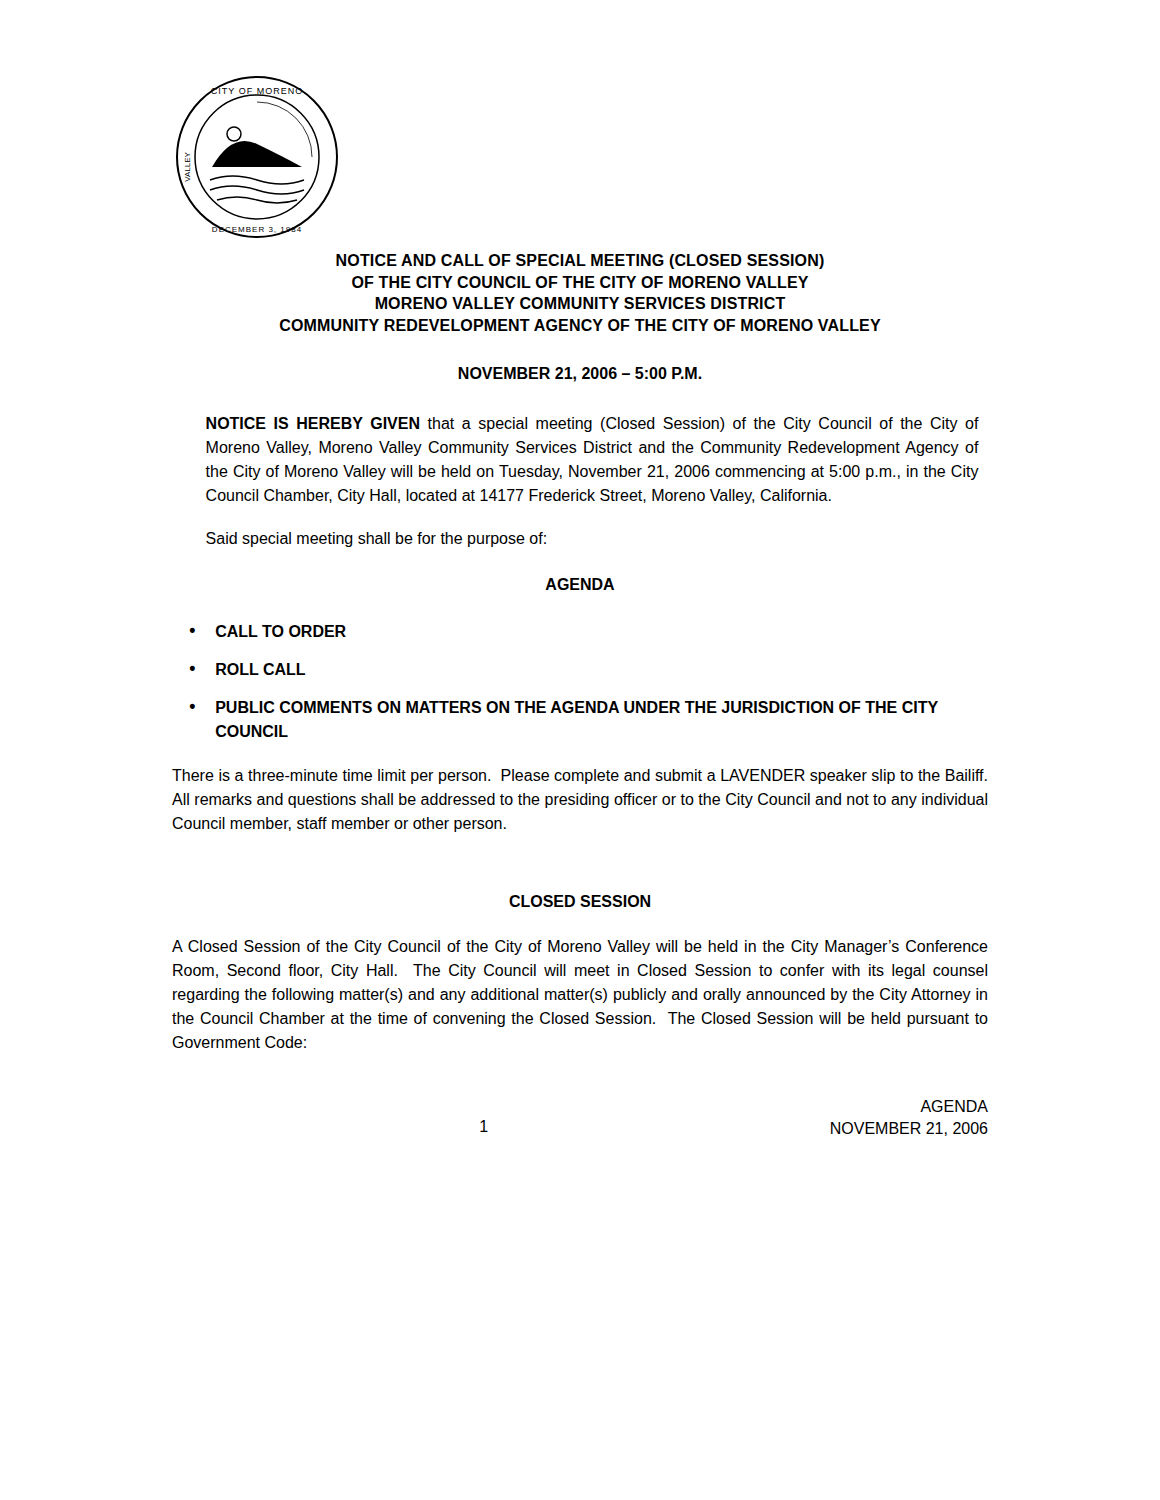CITY OF MORENO DECEMBER 3, 1984 VALLEY
NOTICE AND CALL OF SPECIAL MEETING (CLOSED SESSION)
OF THE CITY COUNCIL OF THE CITY OF MORENO VALLEY
MORENO VALLEY COMMUNITY SERVICES DISTRICT
COMMUNITY REDEVELOPMENT AGENCY OF THE CITY OF MORENO VALLEY
NOVEMBER 21, 2006 – 5:00 P.M.
NOTICE IS HEREBY GIVEN that a special meeting (Closed Session) of the City Council of the City of Moreno Valley, Moreno Valley Community Services District and the Community Redevelopment Agency of the City of Moreno Valley will be held on Tuesday, November 21, 2006 commencing at 5:00 p.m., in the City Council Chamber, City Hall, located at 14177 Frederick Street, Moreno Valley, California.
Said special meeting shall be for the purpose of:
AGENDA
CALL TO ORDER
ROLL CALL
PUBLIC COMMENTS ON MATTERS ON THE AGENDA UNDER THE JURISDICTION OF THE CITY COUNCIL
There is a three-minute time limit per person. Please complete and submit a LAVENDER speaker slip to the Bailiff. All remarks and questions shall be addressed to the presiding officer or to the City Council and not to any individual Council member, staff member or other person.
CLOSED SESSION
A Closed Session of the City Council of the City of Moreno Valley will be held in the City Manager’s Conference Room, Second floor, City Hall. The City Council will meet in Closed Session to confer with its legal counsel regarding the following matter(s) and any additional matter(s) publicly and orally announced by the City Attorney in the Council Chamber at the time of convening the Closed Session. The Closed Session will be held pursuant to Government Code:
1
AGENDA
NOVEMBER 21, 2006